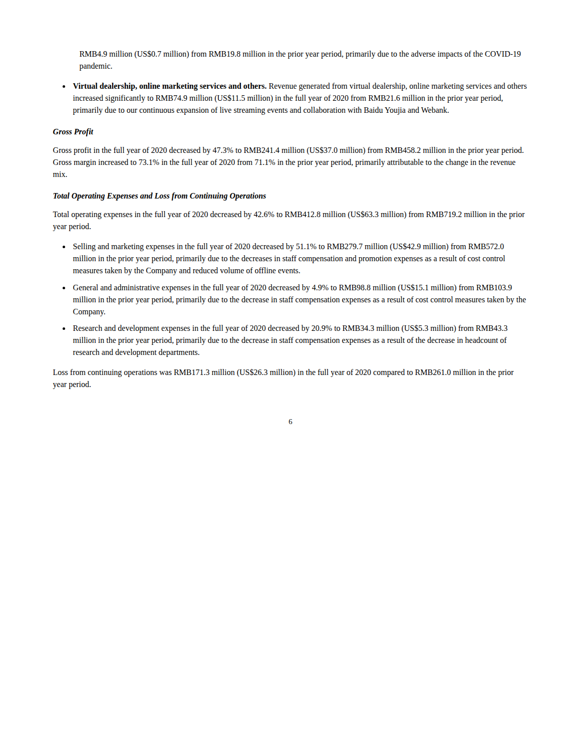RMB4.9 million (US$0.7 million) from RMB19.8 million in the prior year period, primarily due to the adverse impacts of the COVID-19 pandemic.
Virtual dealership, online marketing services and others. Revenue generated from virtual dealership, online marketing services and others increased significantly to RMB74.9 million (US$11.5 million) in the full year of 2020 from RMB21.6 million in the prior year period, primarily due to our continuous expansion of live streaming events and collaboration with Baidu Youjia and Webank.
Gross Profit
Gross profit in the full year of 2020 decreased by 47.3% to RMB241.4 million (US$37.0 million) from RMB458.2 million in the prior year period. Gross margin increased to 73.1% in the full year of 2020 from 71.1% in the prior year period, primarily attributable to the change in the revenue mix.
Total Operating Expenses and Loss from Continuing Operations
Total operating expenses in the full year of 2020 decreased by 42.6% to RMB412.8 million (US$63.3 million) from RMB719.2 million in the prior year period.
Selling and marketing expenses in the full year of 2020 decreased by 51.1% to RMB279.7 million (US$42.9 million) from RMB572.0 million in the prior year period, primarily due to the decreases in staff compensation and promotion expenses as a result of cost control measures taken by the Company and reduced volume of offline events.
General and administrative expenses in the full year of 2020 decreased by 4.9% to RMB98.8 million (US$15.1 million) from RMB103.9 million in the prior year period, primarily due to the decrease in staff compensation expenses as a result of cost control measures taken by the Company.
Research and development expenses in the full year of 2020 decreased by 20.9% to RMB34.3 million (US$5.3 million) from RMB43.3 million in the prior year period, primarily due to the decrease in staff compensation expenses as a result of the decrease in headcount of research and development departments.
Loss from continuing operations was RMB171.3 million (US$26.3 million) in the full year of 2020 compared to RMB261.0 million in the prior year period.
6